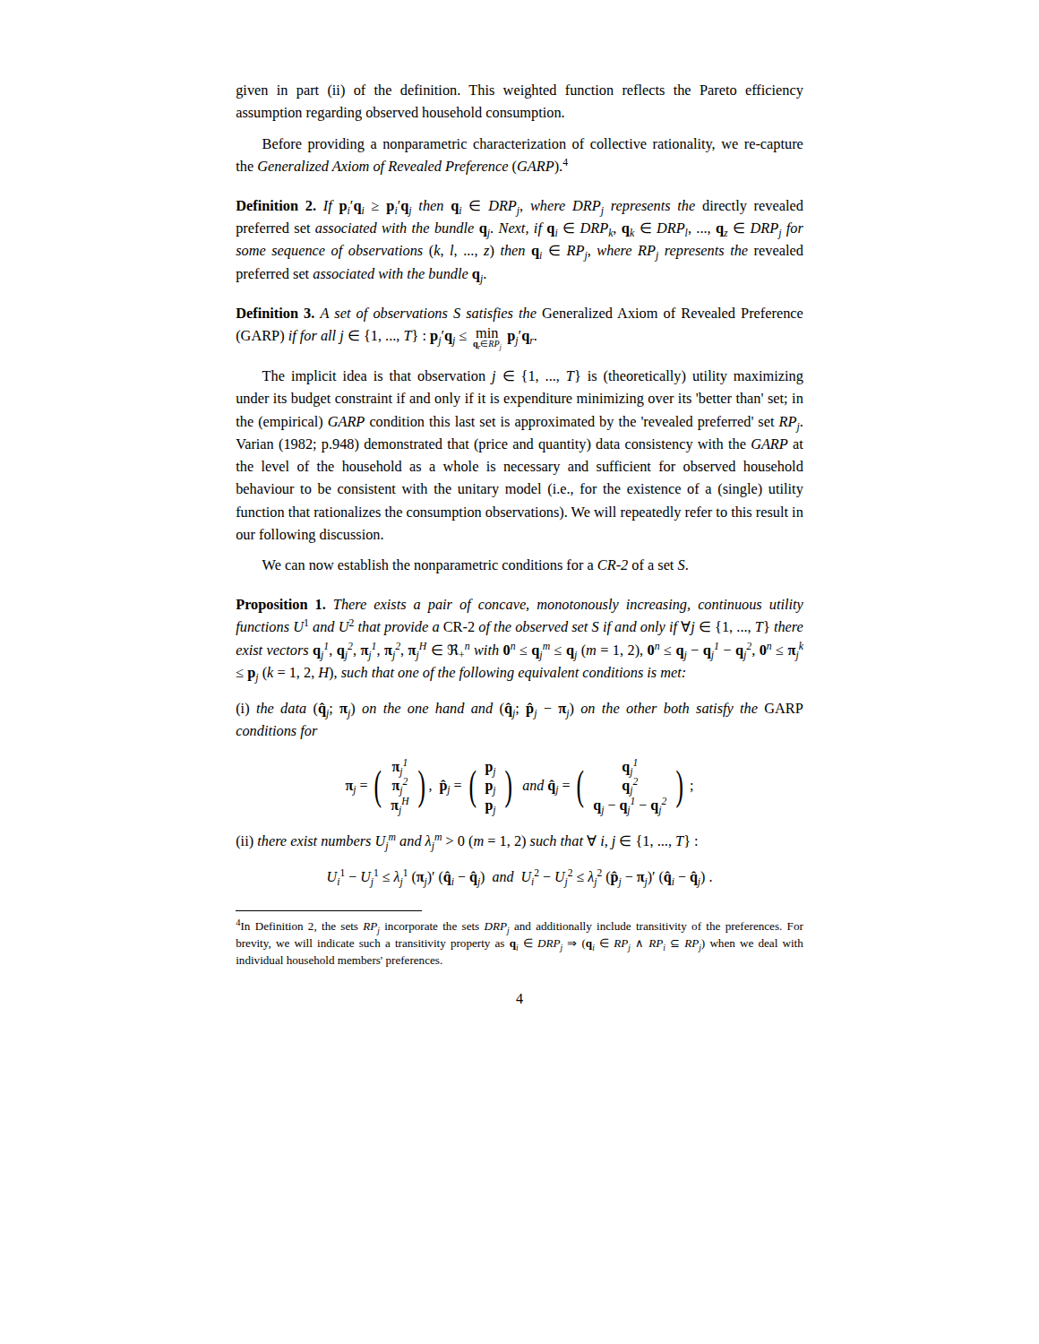given in part (ii) of the definition. This weighted function reflects the Pareto efficiency assumption regarding observed household consumption.
Before providing a nonparametric characterization of collective rationality, we re-capture the Generalized Axiom of Revealed Preference (GARP).4
Definition 2. If pi′qi ≥ pi′qj then qi ∈ DRPj, where DRPj represents the directly revealed preferred set associated with the bundle qj. Next, if qi ∈ DRPk, qk ∈ DRPl, ..., qz ∈ DRPj for some sequence of observations (k, l, ..., z) then qi ∈ RPj, where RPj represents the revealed preferred set associated with the bundle qj.
Definition 3. A set of observations S satisfies the Generalized Axiom of Revealed Preference (GARP) if for all j ∈ {1, ..., T} : pj′qj ≤ min qr∈RPj pj′qr.
The implicit idea is that observation j ∈ {1, ..., T} is (theoretically) utility maximizing under its budget constraint if and only if it is expenditure minimizing over its 'better than' set; in the (empirical) GARP condition this last set is approximated by the 'revealed preferred' set RPj. Varian (1982; p.948) demonstrated that (price and quantity) data consistency with the GARP at the level of the household as a whole is necessary and sufficient for observed household behaviour to be consistent with the unitary model (i.e., for the existence of a (single) utility function that rationalizes the consumption observations). We will repeatedly refer to this result in our following discussion.
We can now establish the nonparametric conditions for a CR-2 of a set S.
Proposition 1. There exists a pair of concave, monotonously increasing, continuous utility functions U1 and U2 that provide a CR-2 of the observed set S if and only if ∀j ∈ {1, ..., T} there exist vectors qj1, qj2, πj1, πj2, πjH ∈ ℜ+n with 0n ≤ qjm ≤ qj (m = 1, 2), 0n ≤ qj − qj1 − qj2, 0n ≤ πjk ≤ pj (k = 1, 2, H), such that one of the following equivalent conditions is met:
(i) the data (q̂j; πj) on the one hand and (q̂j; p̂j − πj) on the other both satisfy the GARP conditions for
πj = (
| π j 1 |
| π j 2 |
| π j H |
), p̂j = (
| p j |
| p j |
| p j |
) and q̂j = (
| q j 1 |
| q j 2 |
| q j − q j 1 − q j 2 |
) ;
(ii) there exist numbers Ujm and λjm > 0 (m = 1, 2) such that ∀ i, j ∈ {1, ..., T} :
Ui1 − Uj1 ≤ λj1 (πj)′ (q̂i − q̂j) and Ui2 − Uj2 ≤ λj2 (p̂j − πj)′ (q̂i − q̂j) .
4In Definition 2, the sets RPj incorporate the sets DRPj and additionally include transitivity of the preferences. For brevity, we will indicate such a transitivity property as qi ∈ DRPj ⇒ (qi ∈ RPj ∧ RPi ⊆ RPj) when we deal with individual household members' preferences.
4